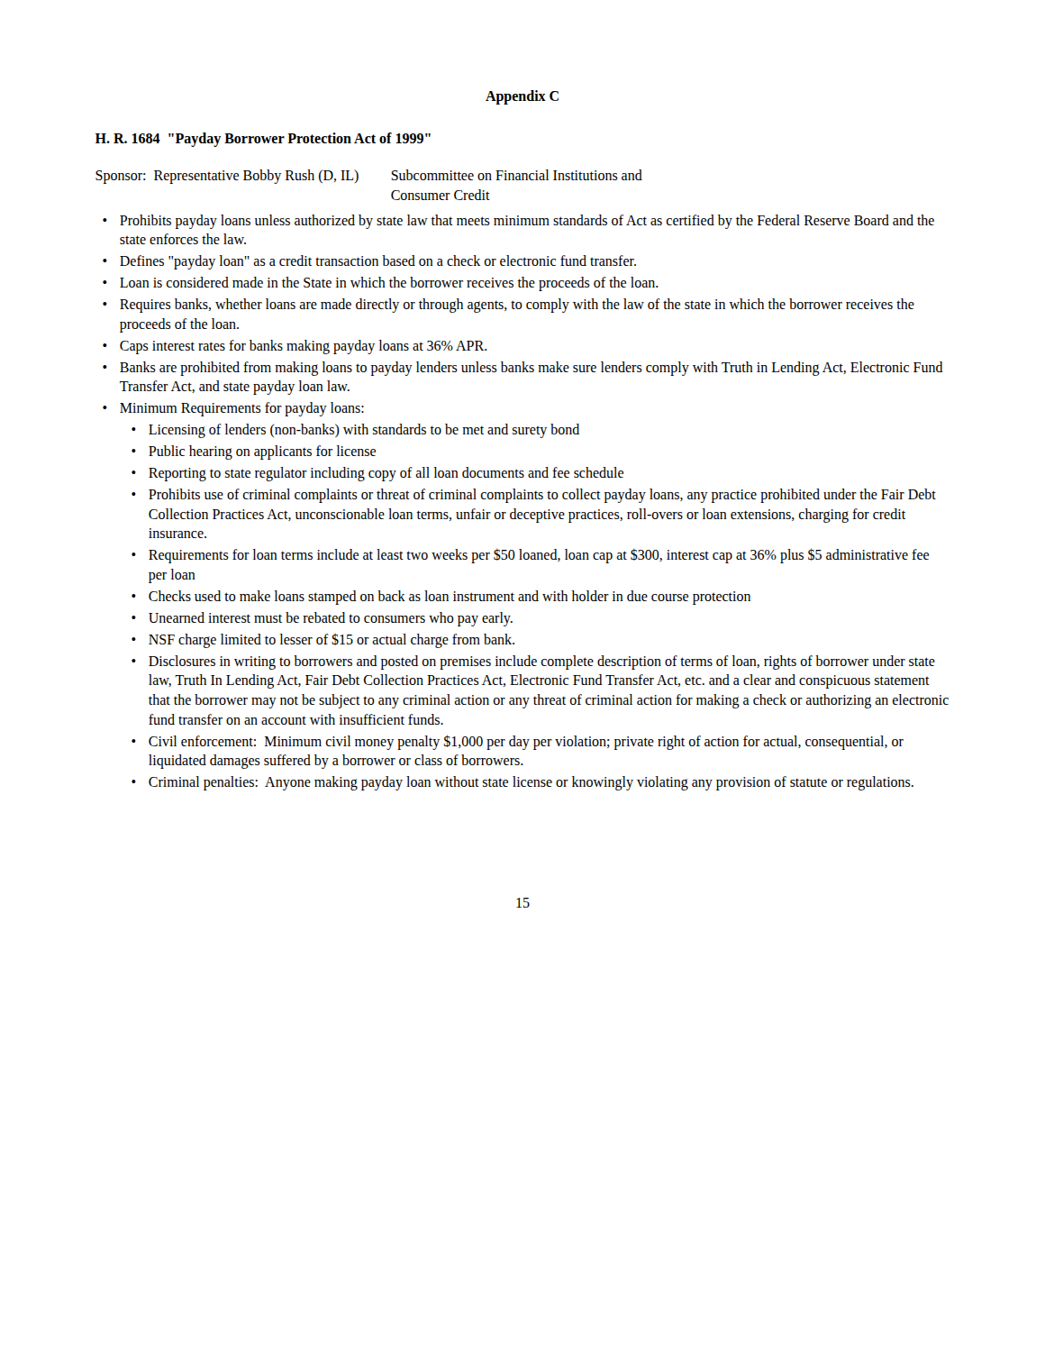Appendix C
H. R. 1684 "Payday Borrower Protection Act of 1999"
Sponsor: Representative Bobby Rush (D, IL)
Subcommittee on Financial Institutions and
Consumer Credit
Prohibits payday loans unless authorized by state law that meets minimum standards of Act as certified by the Federal Reserve Board and the state enforces the law.
Defines "payday loan" as a credit transaction based on a check or electronic fund transfer.
Loan is considered made in the State in which the borrower receives the proceeds of the loan.
Requires banks, whether loans are made directly or through agents, to comply with the law of the state in which the borrower receives the proceeds of the loan.
Caps interest rates for banks making payday loans at 36% APR.
Banks are prohibited from making loans to payday lenders unless banks make sure lenders comply with Truth in Lending Act, Electronic Fund Transfer Act, and state payday loan law.
Minimum Requirements for payday loans:
Licensing of lenders (non-banks) with standards to be met and surety bond
Public hearing on applicants for license
Reporting to state regulator including copy of all loan documents and fee schedule
Prohibits use of criminal complaints or threat of criminal complaints to collect payday loans, any practice prohibited under the Fair Debt Collection Practices Act, unconscionable loan terms, unfair or deceptive practices, roll-overs or loan extensions, charging for credit insurance.
Requirements for loan terms include at least two weeks per $50 loaned, loan cap at $300, interest cap at 36% plus $5 administrative fee per loan
Checks used to make loans stamped on back as loan instrument and with holder in due course protection
Unearned interest must be rebated to consumers who pay early.
NSF charge limited to lesser of $15 or actual charge from bank.
Disclosures in writing to borrowers and posted on premises include complete description of terms of loan, rights of borrower under state law, Truth In Lending Act, Fair Debt Collection Practices Act, Electronic Fund Transfer Act, etc. and a clear and conspicuous statement that the borrower may not be subject to any criminal action or any threat of criminal action for making a check or authorizing an electronic fund transfer on an account with insufficient funds.
Civil enforcement: Minimum civil money penalty $1,000 per day per violation; private right of action for actual, consequential, or liquidated damages suffered by a borrower or class of borrowers.
Criminal penalties: Anyone making payday loan without state license or knowingly violating any provision of statute or regulations.
15